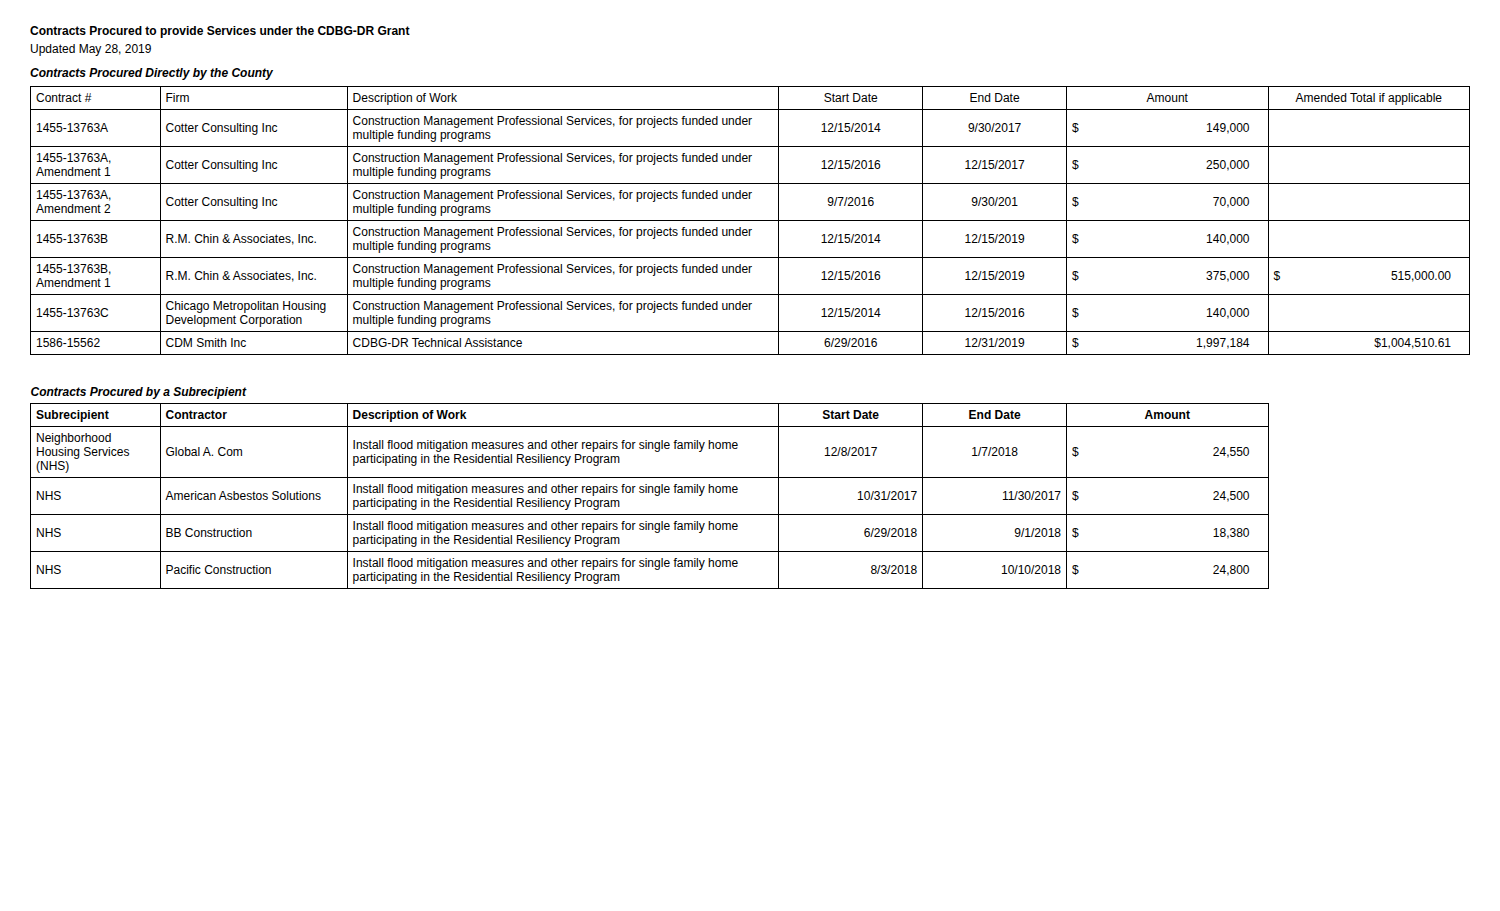Contracts Procured to provide Services under the CDBG-DR Grant
Updated May 28, 2019
Contracts Procured Directly by the County
| Contract # | Firm | Description of Work | Start Date | End Date | Amount | Amended Total if applicable |
| --- | --- | --- | --- | --- | --- | --- |
| 1455-13763A | Cotter Consulting Inc | Construction Management Professional Services, for projects funded under multiple funding programs | 12/15/2014 | 9/30/2017 | 149,000 | |
| 1455-13763A, Amendment 1 | Cotter Consulting Inc | Construction Management Professional Services, for projects funded under multiple funding programs | 12/15/2016 | 12/15/2017 | 250,000 | |
| 1455-13763A, Amendment 2 | Cotter Consulting Inc | Construction Management Professional Services, for projects funded under multiple funding programs | 9/7/2016 | 9/30/201 | 70,000 | |
| 1455-13763B | R.M. Chin & Associates, Inc. | Construction Management Professional Services, for projects funded under multiple funding programs | 12/15/2014 | 12/15/2019 | 140,000 | |
| 1455-13763B, Amendment 1 | R.M. Chin & Associates, Inc. | Construction Management Professional Services, for projects funded under multiple funding programs | 12/15/2016 | 12/15/2019 | 375,000 | 515,000.00 |
| 1455-13763C | Chicago Metropolitan Housing Development Corporation | Construction Management Professional Services, for projects funded under multiple funding programs | 12/15/2014 | 12/15/2016 | 140,000 | |
| 1586-15562 | CDM Smith Inc | CDBG-DR Technical Assistance | 6/29/2016 | 12/31/2019 | 1,997,184 | $1,004,510.61 |
| Contracts Procured by a Subrecipient |
| Subrecipient | Contractor | Description of Work | Start Date | End Date | Amount | |
| Neighborhood Housing Services (NHS) | Global A. Com | Install flood mitigation measures and other repairs for single family home participating in the Residential Resiliency Program | 12/8/2017 | 1/7/2018 | 24,550 | |
| NHS | American Asbestos Solutions | Install flood mitigation measures and other repairs for single family home participating in the Residential Resiliency Program | 10/31/2017 | 11/30/2017 | 24,500 | |
| NHS | BB Construction | Install flood mitigation measures and other repairs for single family home participating in the Residential Resiliency Program | 6/29/2018 | 9/1/2018 | 18,380 | |
| NHS | Pacific Construction | Install flood mitigation measures and other repairs for single family home participating in the Residential Resiliency Program | 8/3/2018 | 10/10/2018 | 24,800 | |